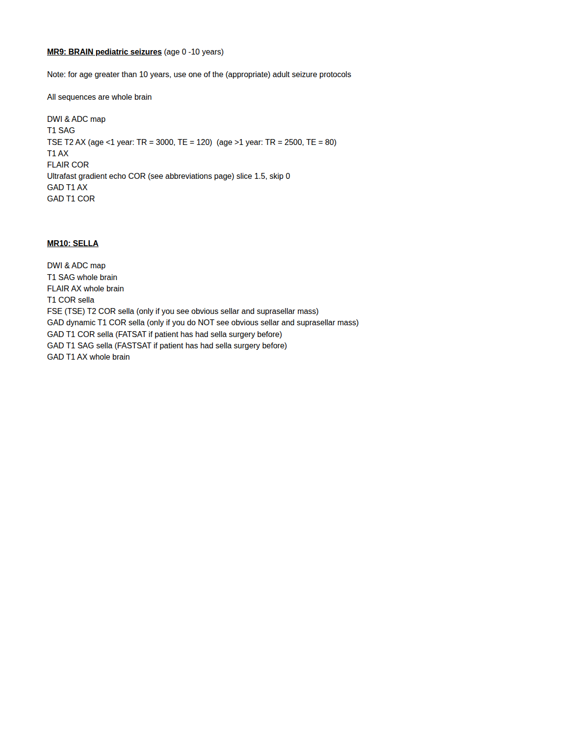MR9: BRAIN pediatric seizures
(age 0 -10 years)
Note: for age greater than 10 years, use one of the (appropriate) adult seizure protocols
All sequences are whole brain
DWI & ADC map
T1 SAG
TSE T2 AX (age <1 year: TR = 3000, TE = 120) (age >1 year: TR = 2500, TE = 80)
T1 AX
FLAIR COR
Ultrafast gradient echo COR (see abbreviations page) slice 1.5, skip 0
GAD T1 AX
GAD T1 COR
MR10: SELLA
DWI & ADC map
T1 SAG whole brain
FLAIR AX whole brain
T1 COR sella
FSE (TSE) T2 COR sella (only if you see obvious sellar and suprasellar mass)
GAD dynamic T1 COR sella (only if you do NOT see obvious sellar and suprasellar mass)
GAD T1 COR sella (FATSAT if patient has had sella surgery before)
GAD T1 SAG sella (FASTSAT if patient has had sella surgery before)
GAD T1 AX whole brain